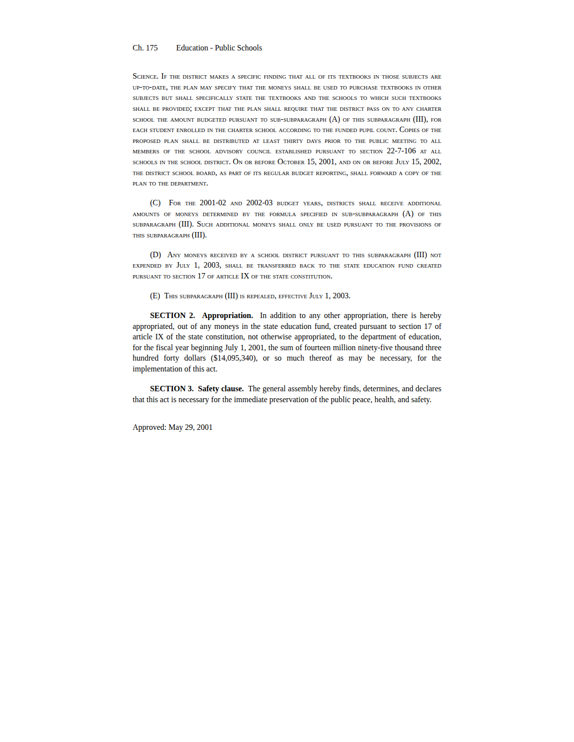Ch. 175
Education - Public Schools
Science. If the district makes a specific finding that all of its textbooks in those subjects are up-to-date, the plan may specify that the moneys shall be used to purchase textbooks in other subjects but shall specifically state the textbooks and the schools to which such textbooks shall be provided; except that the plan shall require that the district pass on to any charter school the amount budgeted pursuant to sub-subparagraph (A) of this subparagraph (III), for each student enrolled in the charter school according to the funded pupil count. Copies of the proposed plan shall be distributed at least thirty days prior to the public meeting to all members of the school advisory council established pursuant to section 22-7-106 at all schools in the school district. On or before October 15, 2001, and on or before July 15, 2002, the district school board, as part of its regular budget reporting, shall forward a copy of the plan to the department.
(C) For the 2001-02 and 2002-03 budget years, districts shall receive additional amounts of moneys determined by the formula specified in sub-subparagraph (A) of this subparagraph (III). Such additional moneys shall only be used pursuant to the provisions of this subparagraph (III).
(D) Any moneys received by a school district pursuant to this subparagraph (III) not expended by July 1, 2003, shall be transferred back to the state education fund created pursuant to section 17 of article IX of the state constitution.
(E) This subparagraph (III) is repealed, effective July 1, 2003.
SECTION 2. Appropriation. In addition to any other appropriation, there is hereby appropriated, out of any moneys in the state education fund, created pursuant to section 17 of article IX of the state constitution, not otherwise appropriated, to the department of education, for the fiscal year beginning July 1, 2001, the sum of fourteen million ninety-five thousand three hundred forty dollars ($14,095,340), or so much thereof as may be necessary, for the implementation of this act.
SECTION 3. Safety clause. The general assembly hereby finds, determines, and declares that this act is necessary for the immediate preservation of the public peace, health, and safety.
Approved: May 29, 2001